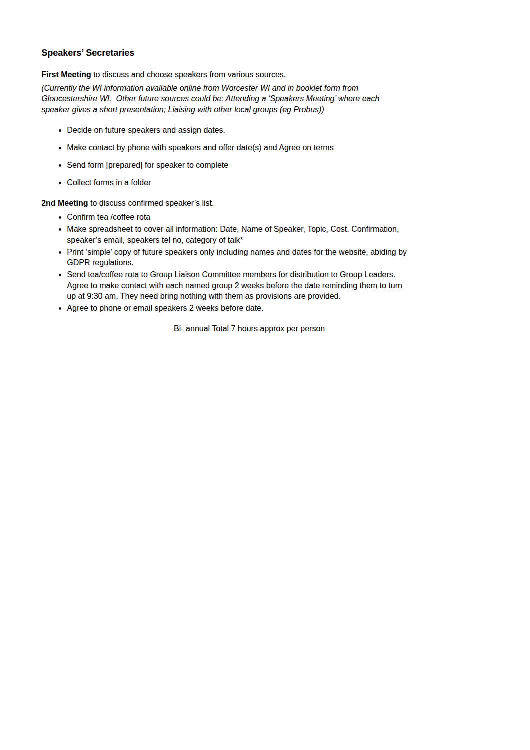Speakers’ Secretaries
First Meeting to discuss and choose speakers from various sources.
(Currently the WI information available online from Worcester WI and in booklet form from Gloucestershire WI. Other future sources could be: Attending a ‘Speakers Meeting’ where each speaker gives a short presentation; Liaising with other local groups (eg Probus))
Decide on future speakers and assign dates.
Make contact by phone with speakers and offer date(s) and Agree on terms
Send form [prepared] for speaker to complete
Collect forms in a folder
2nd Meeting to discuss confirmed speaker’s list.
Confirm tea /coffee rota
Make spreadsheet to cover all information: Date, Name of Speaker, Topic, Cost. Confirmation, speaker’s email, speakers tel no, category of talk*
Print ‘simple’ copy of future speakers only including names and dates for the website, abiding by GDPR regulations.
Send tea/coffee rota to Group Liaison Committee members for distribution to Group Leaders. Agree to make contact with each named group 2 weeks before the date reminding them to turn up at 9:30 am. They need bring nothing with them as provisions are provided.
Agree to phone or email speakers 2 weeks before date.
Bi- annual Total 7 hours approx per person